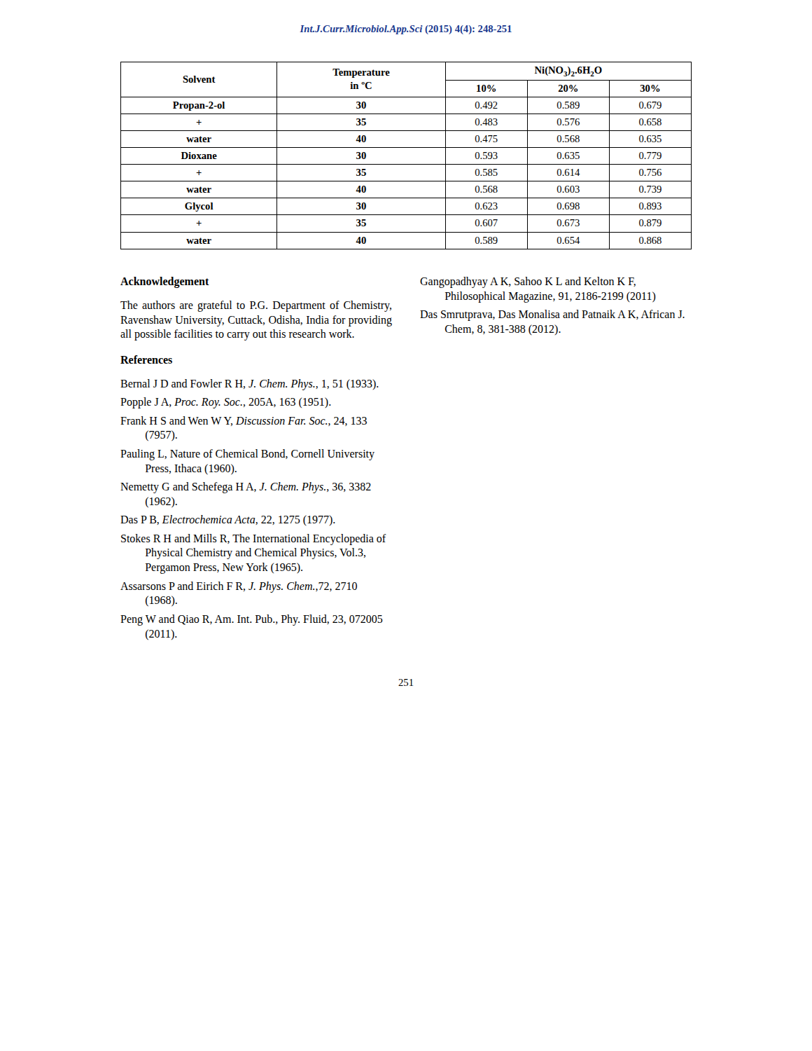Int.J.Curr.Microbiol.App.Sci (2015) 4(4): 248-251
| Solvent | Temperature in ºC | Ni(NO 3 ) 2 .6H 2 O |
| --- | --- | --- |
| 10% | 20% | 30% |
| Propan-2-ol | 30 | 0.492 | 0.589 | 0.679 |
| + | 35 | 0.483 | 0.576 | 0.658 |
| water | 40 | 0.475 | 0.568 | 0.635 |
| Dioxane | 30 | 0.593 | 0.635 | 0.779 |
| + | 35 | 0.585 | 0.614 | 0.756 |
| water | 40 | 0.568 | 0.603 | 0.739 |
| Glycol | 30 | 0.623 | 0.698 | 0.893 |
| + | 35 | 0.607 | 0.673 | 0.879 |
| water | 40 | 0.589 | 0.654 | 0.868 |
Acknowledgement
The authors are grateful to P.G. Department of Chemistry, Ravenshaw University, Cuttack, Odisha, India for providing all possible facilities to carry out this research work.
References
Bernal J D and Fowler R H, J. Chem. Phys., 1, 51 (1933).
Popple J A, Proc. Roy. Soc., 205A, 163 (1951).
Frank H S and Wen W Y, Discussion Far. Soc., 24, 133 (7957).
Pauling L, Nature of Chemical Bond, Cornell University Press, Ithaca (1960).
Nemetty G and Schefega H A, J. Chem. Phys., 36, 3382 (1962).
Das P B, Electrochemica Acta, 22, 1275 (1977).
Stokes R H and Mills R, The International Encyclopedia of Physical Chemistry and Chemical Physics, Vol.3, Pergamon Press, New York (1965).
Assarsons P and Eirich F R, J. Phys. Chem.,72, 2710 (1968).
Peng W and Qiao R, Am. Int. Pub., Phy. Fluid, 23, 072005 (2011).
Gangopadhyay A K, Sahoo K L and Kelton K F, Philosophical Magazine, 91, 2186-2199 (2011)
Das Smrutprava, Das Monalisa and Patnaik A K, African J. Chem, 8, 381-388 (2012).
251